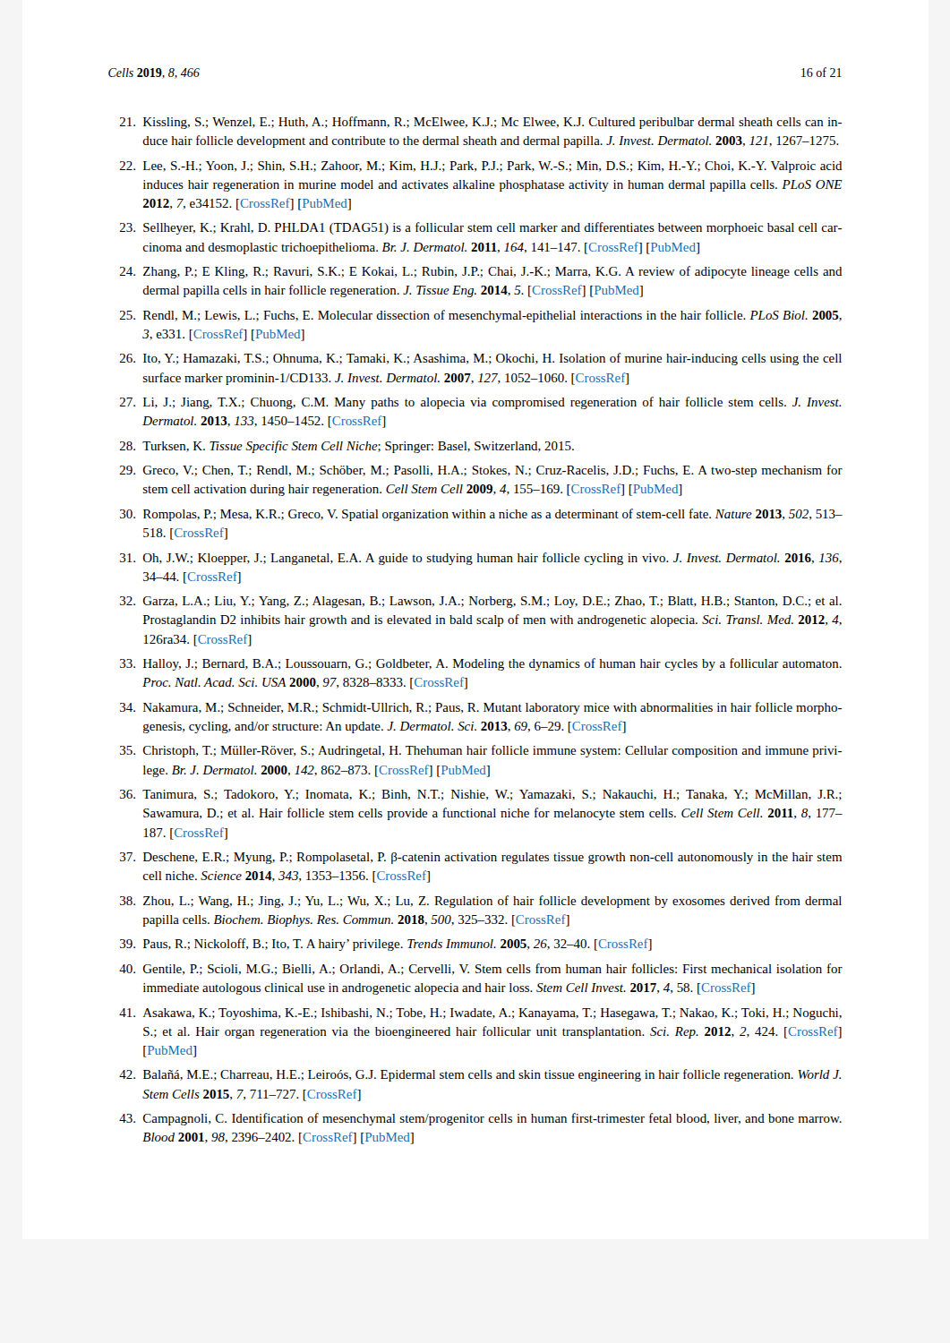Cells 2019, 8, 466
16 of 21
Kissling, S.; Wenzel, E.; Huth, A.; Hoffmann, R.; McElwee, K.J.; Mc Elwee, K.J. Cultured peribulbar dermal sheath cells can induce hair follicle development and contribute to the dermal sheath and dermal papilla. J. Invest. Dermatol. 2003, 121, 1267–1275.
Lee, S.-H.; Yoon, J.; Shin, S.H.; Zahoor, M.; Kim, H.J.; Park, P.J.; Park, W.-S.; Min, D.S.; Kim, H.-Y.; Choi, K.-Y. Valproic acid induces hair regeneration in murine model and activates alkaline phosphatase activity in human dermal papilla cells. PLoS ONE 2012, 7, e34152. [CrossRef] [PubMed]
Sellheyer, K.; Krahl, D. PHLDA1 (TDAG51) is a follicular stem cell marker and differentiates between morphoeic basal cell carcinoma and desmoplastic trichoepithelioma. Br. J. Dermatol. 2011, 164, 141–147. [CrossRef] [PubMed]
Zhang, P.; E Kling, R.; Ravuri, S.K.; E Kokai, L.; Rubin, J.P.; Chai, J.-K.; Marra, K.G. A review of adipocyte lineage cells and dermal papilla cells in hair follicle regeneration. J. Tissue Eng. 2014, 5. [CrossRef] [PubMed]
Rendl, M.; Lewis, L.; Fuchs, E. Molecular dissection of mesenchymal-epithelial interactions in the hair follicle. PLoS Biol. 2005, 3, e331. [CrossRef] [PubMed]
Ito, Y.; Hamazaki, T.S.; Ohnuma, K.; Tamaki, K.; Asashima, M.; Okochi, H. Isolation of murine hair-inducing cells using the cell surface marker prominin-1/CD133. J. Invest. Dermatol. 2007, 127, 1052–1060. [CrossRef]
Li, J.; Jiang, T.X.; Chuong, C.M. Many paths to alopecia via compromised regeneration of hair follicle stem cells. J. Invest. Dermatol. 2013, 133, 1450–1452. [CrossRef]
Turksen, K. Tissue Specific Stem Cell Niche; Springer: Basel, Switzerland, 2015.
Greco, V.; Chen, T.; Rendl, M.; Schöber, M.; Pasolli, H.A.; Stokes, N.; Cruz-Racelis, J.D.; Fuchs, E. A two-step mechanism for stem cell activation during hair regeneration. Cell Stem Cell 2009, 4, 155–169. [CrossRef] [PubMed]
Rompolas, P.; Mesa, K.R.; Greco, V. Spatial organization within a niche as a determinant of stem-cell fate. Nature 2013, 502, 513–518. [CrossRef]
Oh, J.W.; Kloepper, J.; Langanetal, E.A. A guide to studying human hair follicle cycling in vivo. J. Invest. Dermatol. 2016, 136, 34–44. [CrossRef]
Garza, L.A.; Liu, Y.; Yang, Z.; Alagesan, B.; Lawson, J.A.; Norberg, S.M.; Loy, D.E.; Zhao, T.; Blatt, H.B.; Stanton, D.C.; et al. Prostaglandin D2 inhibits hair growth and is elevated in bald scalp of men with androgenetic alopecia. Sci. Transl. Med. 2012, 4, 126ra34. [CrossRef]
Halloy, J.; Bernard, B.A.; Loussouarn, G.; Goldbeter, A. Modeling the dynamics of human hair cycles by a follicular automaton. Proc. Natl. Acad. Sci. USA 2000, 97, 8328–8333. [CrossRef]
Nakamura, M.; Schneider, M.R.; Schmidt-Ullrich, R.; Paus, R. Mutant laboratory mice with abnormalities in hair follicle morphogenesis, cycling, and/or structure: An update. J. Dermatol. Sci. 2013, 69, 6–29. [CrossRef]
Christoph, T.; Müller-Röver, S.; Audringetal, H. Thehuman hair follicle immune system: Cellular composition and immune privilege. Br. J. Dermatol. 2000, 142, 862–873. [CrossRef] [PubMed]
Tanimura, S.; Tadokoro, Y.; Inomata, K.; Binh, N.T.; Nishie, W.; Yamazaki, S.; Nakauchi, H.; Tanaka, Y.; McMillan, J.R.; Sawamura, D.; et al. Hair follicle stem cells provide a functional niche for melanocyte stem cells. Cell Stem Cell. 2011, 8, 177–187. [CrossRef]
Deschene, E.R.; Myung, P.; Rompolasetal, P. β-catenin activation regulates tissue growth non-cell autonomously in the hair stem cell niche. Science 2014, 343, 1353–1356. [CrossRef]
Zhou, L.; Wang, H.; Jing, J.; Yu, L.; Wu, X.; Lu, Z. Regulation of hair follicle development by exosomes derived from dermal papilla cells. Biochem. Biophys. Res. Commun. 2018, 500, 325–332. [CrossRef]
Paus, R.; Nickoloff, B.; Ito, T. A hairy’ privilege. Trends Immunol. 2005, 26, 32–40. [CrossRef]
Gentile, P.; Scioli, M.G.; Bielli, A.; Orlandi, A.; Cervelli, V. Stem cells from human hair follicles: First mechanical isolation for immediate autologous clinical use in androgenetic alopecia and hair loss. Stem Cell Invest. 2017, 4, 58. [CrossRef]
Asakawa, K.; Toyoshima, K.-E.; Ishibashi, N.; Tobe, H.; Iwadate, A.; Kanayama, T.; Hasegawa, T.; Nakao, K.; Toki, H.; Noguchi, S.; et al. Hair organ regeneration via the bioengineered hair follicular unit transplantation. Sci. Rep. 2012, 2, 424. [CrossRef] [PubMed]
Balañá, M.E.; Charreau, H.E.; Leiroós, G.J. Epidermal stem cells and skin tissue engineering in hair follicle regeneration. World J. Stem Cells 2015, 7, 711–727. [CrossRef]
Campagnoli, C. Identification of mesenchymal stem/progenitor cells in human first-trimester fetal blood, liver, and bone marrow. Blood 2001, 98, 2396–2402. [CrossRef] [PubMed]